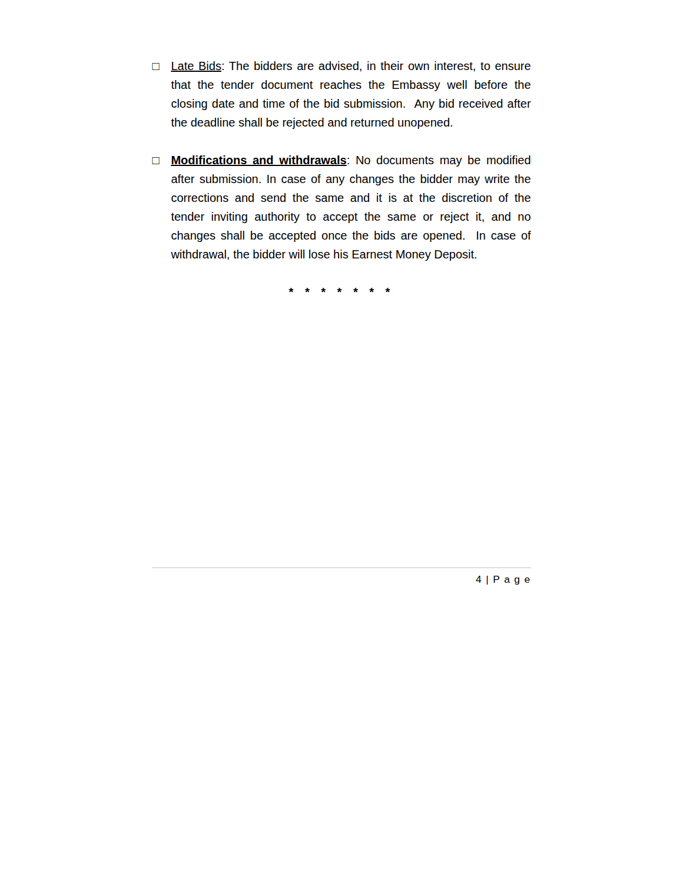Late Bids: The bidders are advised, in their own interest, to ensure that the tender document reaches the Embassy well before the closing date and time of the bid submission. Any bid received after the deadline shall be rejected and returned unopened.
Modifications and withdrawals: No documents may be modified after submission. In case of any changes the bidder may write the corrections and send the same and it is at the discretion of the tender inviting authority to accept the same or reject it, and no changes shall be accepted once the bids are opened. In case of withdrawal, the bidder will lose his Earnest Money Deposit.
* * * * * * *
4 | P a g e